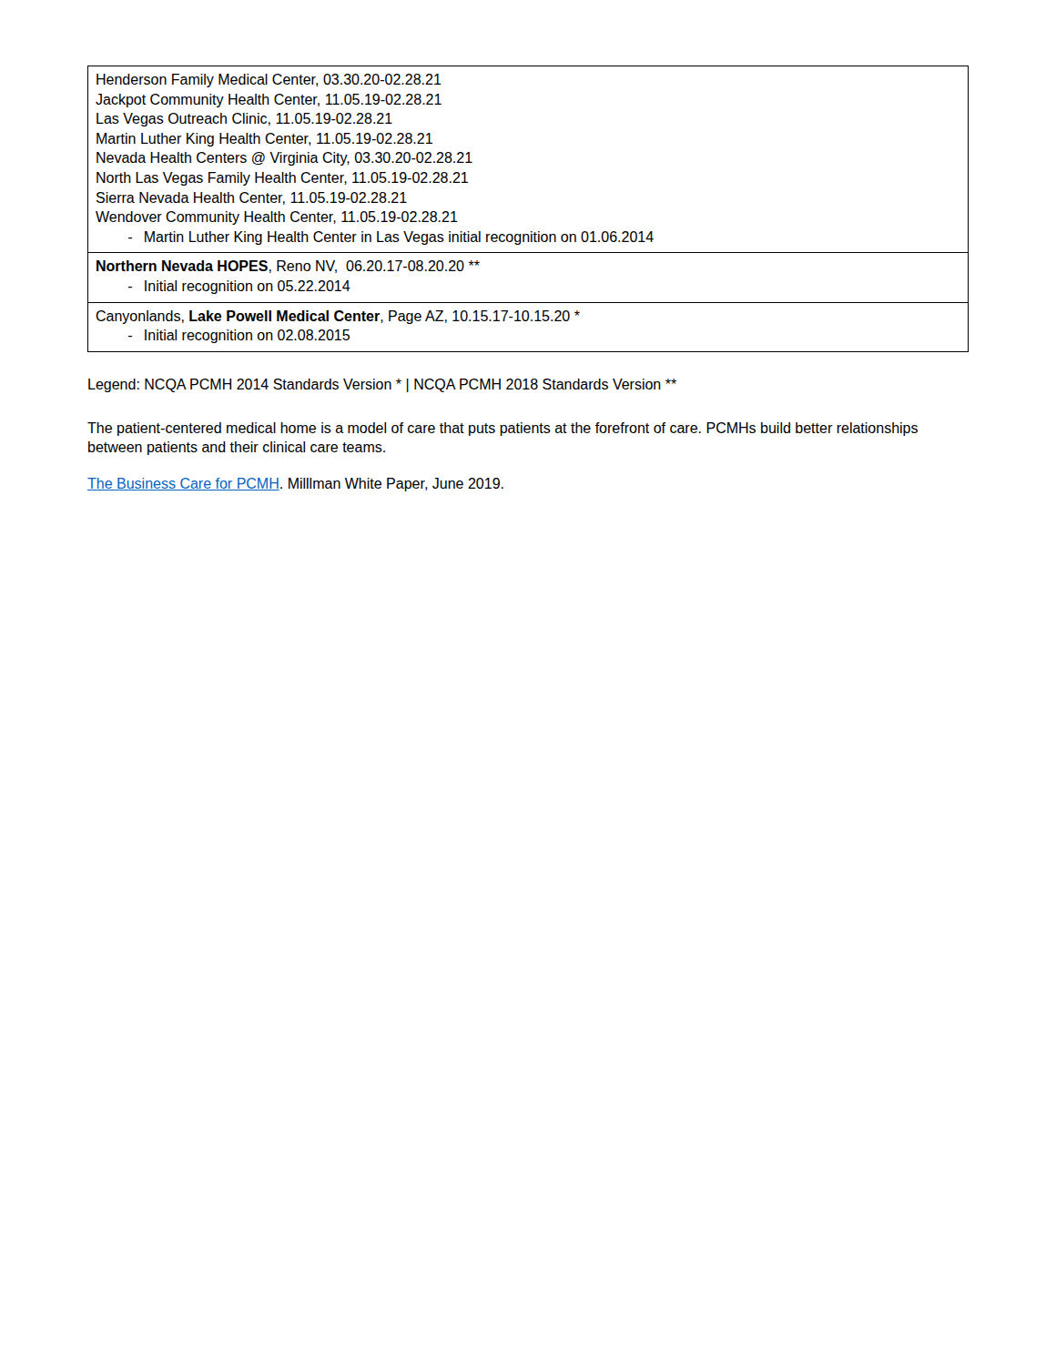| Henderson Family Medical Center, 03.30.20-02.28.21 Jackpot Community Health Center, 11.05.19-02.28.21 Las Vegas Outreach Clinic, 11.05.19-02.28.21 Martin Luther King Health Center, 11.05.19-02.28.21 Nevada Health Centers @ Virginia City, 03.30.20-02.28.21 North Las Vegas Family Health Center, 11.05.19-02.28.21 Sierra Nevada Health Center, 11.05.19-02.28.21 Wendover Community Health Center, 11.05.19-02.28.21 Martin Luther King Health Center in Las Vegas initial recognition on 01.06.2014 |
| Northern Nevada HOPES , Reno NV, 06.20.17-08.20.20 ** Initial recognition on 05.22.2014 |
| Canyonlands, Lake Powell Medical Center , Page AZ, 10.15.17-10.15.20 * Initial recognition on 02.08.2015 |
Legend: NCQA PCMH 2014 Standards Version * | NCQA PCMH 2018 Standards Version **
The patient-centered medical home is a model of care that puts patients at the forefront of care. PCMHs build better relationships between patients and their clinical care teams.
The Business Care for PCMH. Milllman White Paper, June 2019.